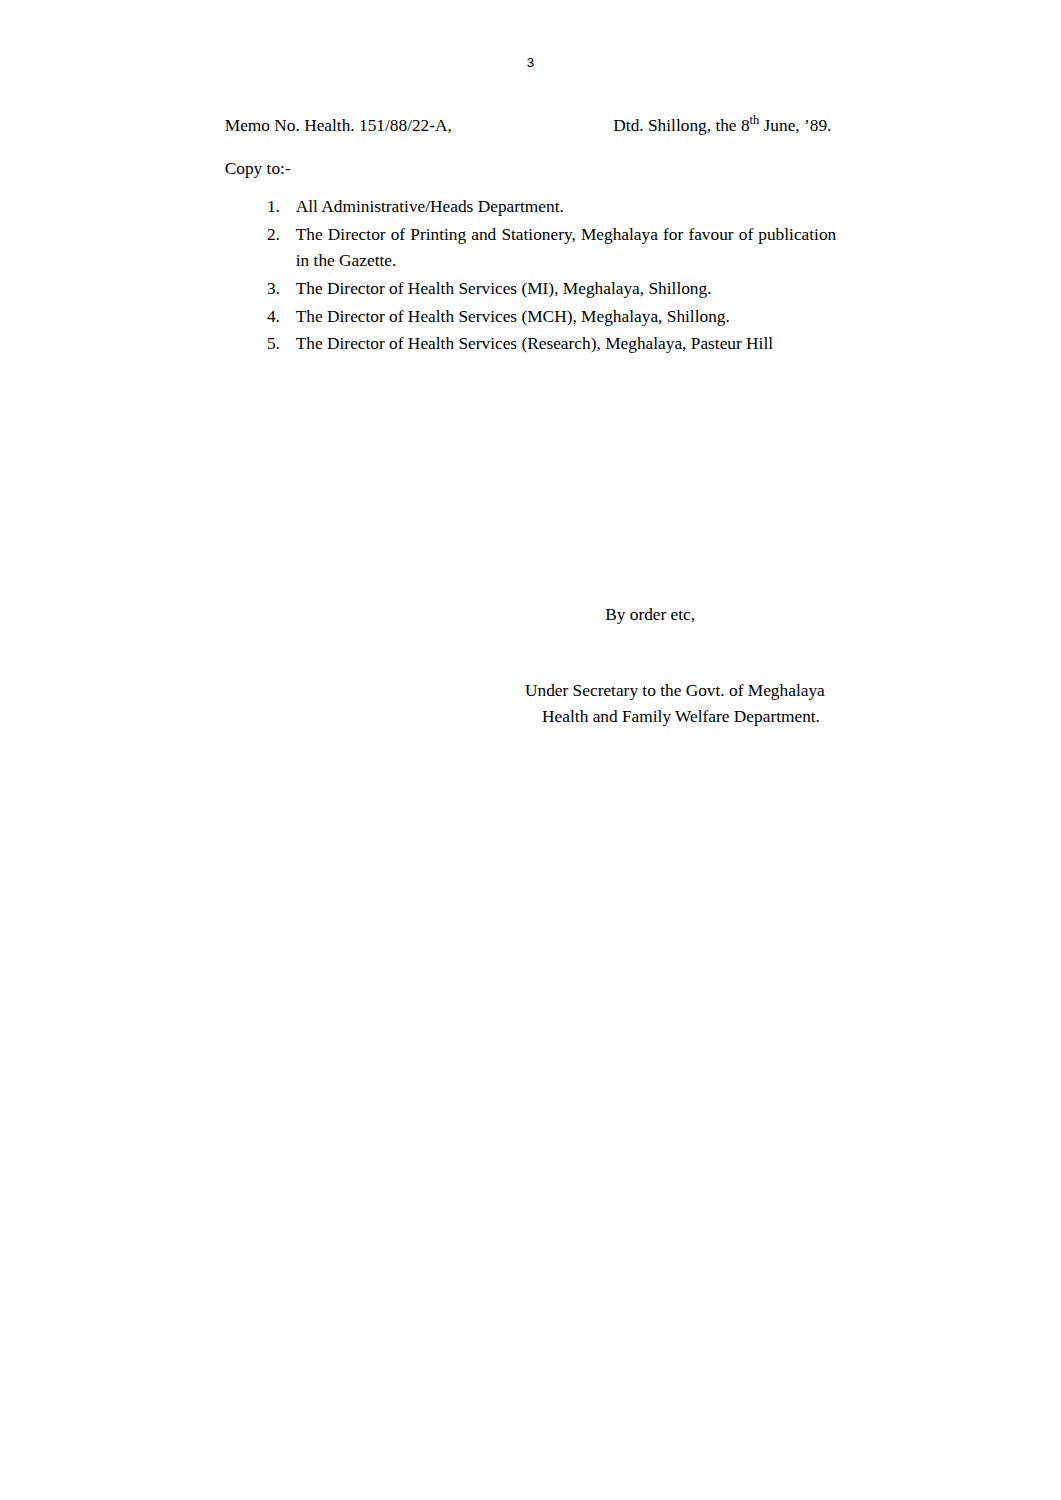3
Memo No. Health. 151/88/22-A, Dtd. Shillong, the 8th June, ’89.
Copy to:-
All Administrative/Heads Department.
The Director of Printing and Stationery, Meghalaya for favour of publication in the Gazette.
The Director of Health Services (MI), Meghalaya, Shillong.
The Director of Health Services (MCH), Meghalaya, Shillong.
The Director of Health Services (Research), Meghalaya, Pasteur Hill
By order etc,
Under Secretary to the Govt. of Meghalaya
Health and Family Welfare Department.